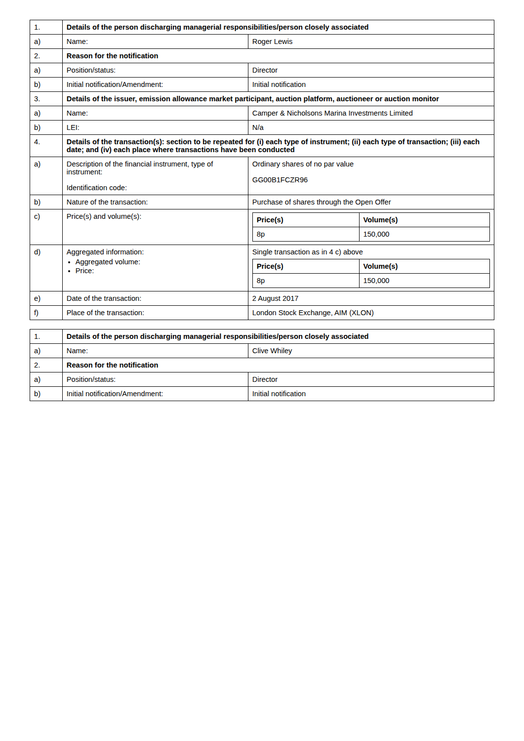| 1. | Details of the person discharging managerial responsibilities/person closely associated |
| a) | Name: | Roger Lewis |
| 2. | Reason for the notification |
| a) | Position/status: | Director |
| b) | Initial notification/Amendment: | Initial notification |
| 3. | Details of the issuer, emission allowance market participant, auction platform, auctioneer or auction monitor |
| a) | Name: | Camper & Nicholsons Marina Investments Limited |
| b) | LEI: | N/a |
| 4. | Details of the transaction(s): section to be repeated for (i) each type of instrument; (ii) each type of transaction; (iii) each date; and (iv) each place where transactions have been conducted |
| a) | Description of the financial instrument, type of instrument: Identification code: | Ordinary shares of no par value GG00B1FCZR96 |
| b) | Nature of the transaction: | Purchase of shares through the Open Offer |
| c) | Price(s) and volume(s): | / Price(s) / Volume(s) / / 8p / 150,000 / |
| d) | Aggregated information: Aggregated volume: Price: | Single transaction as in 4 c) above / Price(s) / Volume(s) / / 8p / 150,000 / |
| e) | Date of the transaction: | 2 August 2017 |
| f) | Place of the transaction: | London Stock Exchange, AIM (XLON) |
| 1. | Details of the person discharging managerial responsibilities/person closely associated |
| a) | Name: | Clive Whiley |
| 2. | Reason for the notification |
| a) | Position/status: | Director |
| b) | Initial notification/Amendment: | Initial notification |